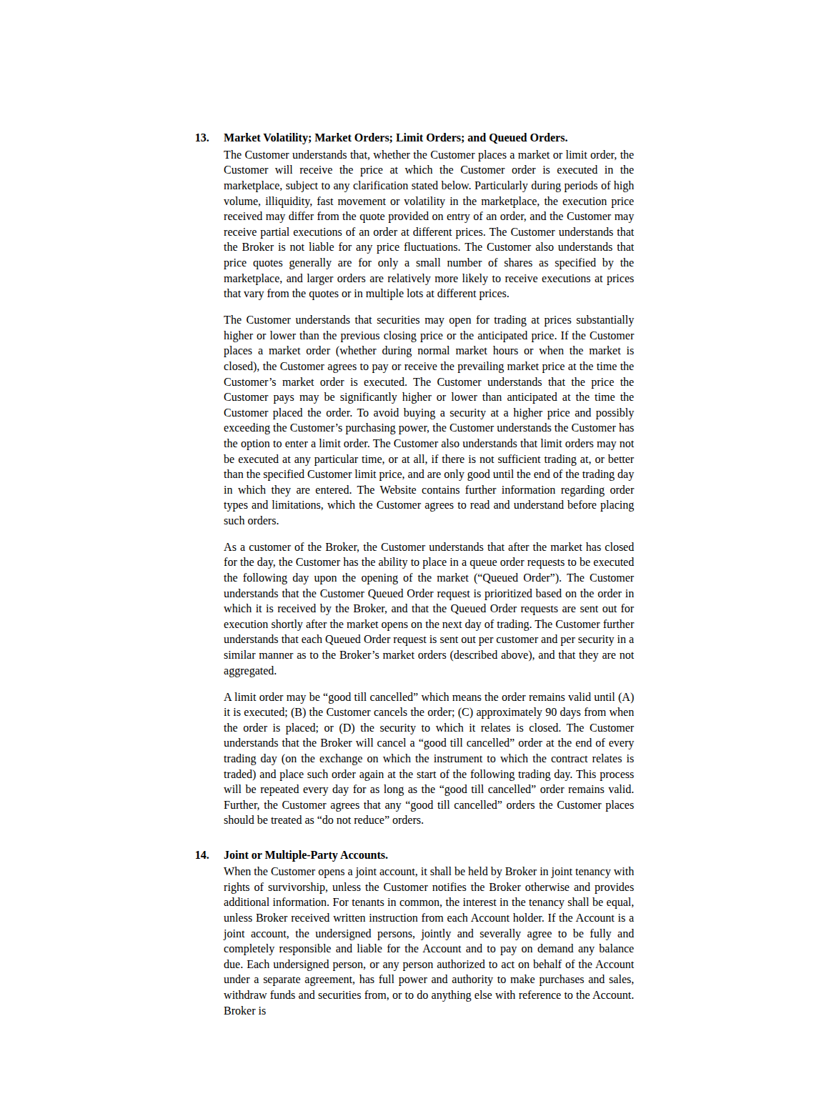Market Volatility; Market Orders; Limit Orders; and Queued Orders.
The Customer understands that, whether the Customer places a market or limit order, the Customer will receive the price at which the Customer order is executed in the marketplace, subject to any clarification stated below. Particularly during periods of high volume, illiquidity, fast movement or volatility in the marketplace, the execution price received may differ from the quote provided on entry of an order, and the Customer may receive partial executions of an order at different prices. The Customer understands that the Broker is not liable for any price fluctuations. The Customer also understands that price quotes generally are for only a small number of shares as specified by the marketplace, and larger orders are relatively more likely to receive executions at prices that vary from the quotes or in multiple lots at different prices.
The Customer understands that securities may open for trading at prices substantially higher or lower than the previous closing price or the anticipated price. If the Customer places a market order (whether during normal market hours or when the market is closed), the Customer agrees to pay or receive the prevailing market price at the time the Customer’s market order is executed. The Customer understands that the price the Customer pays may be significantly higher or lower than anticipated at the time the Customer placed the order. To avoid buying a security at a higher price and possibly exceeding the Customer’s purchasing power, the Customer understands the Customer has the option to enter a limit order. The Customer also understands that limit orders may not be executed at any particular time, or at all, if there is not sufficient trading at, or better than the specified Customer limit price, and are only good until the end of the trading day in which they are entered. The Website contains further information regarding order types and limitations, which the Customer agrees to read and understand before placing such orders.
As a customer of the Broker, the Customer understands that after the market has closed for the day, the Customer has the ability to place in a queue order requests to be executed the following day upon the opening of the market (“Queued Order”). The Customer understands that the Customer Queued Order request is prioritized based on the order in which it is received by the Broker, and that the Queued Order requests are sent out for execution shortly after the market opens on the next day of trading. The Customer further understands that each Queued Order request is sent out per customer and per security in a similar manner as to the Broker’s market orders (described above), and that they are not aggregated.
A limit order may be “good till cancelled” which means the order remains valid until (A) it is executed; (B) the Customer cancels the order; (C) approximately 90 days from when the order is placed; or (D) the security to which it relates is closed. The Customer understands that the Broker will cancel a “good till cancelled” order at the end of every trading day (on the exchange on which the instrument to which the contract relates is traded) and place such order again at the start of the following trading day. This process will be repeated every day for as long as the “good till cancelled” order remains valid. Further, the Customer agrees that any “good till cancelled” orders the Customer places should be treated as “do not reduce” orders.
Joint or Multiple-Party Accounts.
When the Customer opens a joint account, it shall be held by Broker in joint tenancy with rights of survivorship, unless the Customer notifies the Broker otherwise and provides additional information. For tenants in common, the interest in the tenancy shall be equal, unless Broker received written instruction from each Account holder. If the Account is a joint account, the undersigned persons, jointly and severally agree to be fully and completely responsible and liable for the Account and to pay on demand any balance due. Each undersigned person, or any person authorized to act on behalf of the Account under a separate agreement, has full power and authority to make purchases and sales, withdraw funds and securities from, or to do anything else with reference to the Account. Broker is